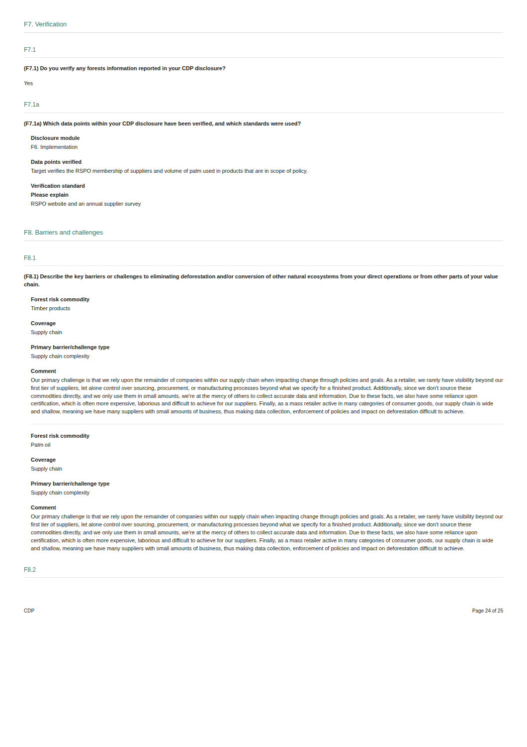F7. Verification
F7.1
(F7.1) Do you verify any forests information reported in your CDP disclosure?
Yes
F7.1a
(F7.1a) Which data points within your CDP disclosure have been verified, and which standards were used?
Disclosure module
F6. Implementation
Data points verified
Target verifies the RSPO membership of suppliers and volume of palm used in products that are in scope of policy.
Verification standard
Please explain
RSPO website and an annual supplier survey
F8. Barriers and challenges
F8.1
(F8.1) Describe the key barriers or challenges to eliminating deforestation and/or conversion of other natural ecosystems from your direct operations or from other parts of your value chain.
Forest risk commodity
Timber products
Coverage
Supply chain
Primary barrier/challenge type
Supply chain complexity
Comment
Our primary challenge is that we rely upon the remainder of companies within our supply chain when impacting change through policies and goals. As a retailer, we rarely have visibility beyond our first tier of suppliers, let alone control over sourcing, procurement, or manufacturing processes beyond what we specify for a finished product. Additionally, since we don't source these commodities directly, and we only use them in small amounts, we're at the mercy of others to collect accurate data and information. Due to these facts, we also have some reliance upon certification, which is often more expensive, laborious and difficult to achieve for our suppliers. Finally, as a mass retailer active in many categories of consumer goods, our supply chain is wide and shallow, meaning we have many suppliers with small amounts of business, thus making data collection, enforcement of policies and impact on deforestation difficult to achieve.
Forest risk commodity
Palm oil
Coverage
Supply chain
Primary barrier/challenge type
Supply chain complexity
Comment
Our primary challenge is that we rely upon the remainder of companies within our supply chain when impacting change through policies and goals. As a retailer, we rarely have visibility beyond our first tier of suppliers, let alone control over sourcing, procurement, or manufacturing processes beyond what we specify for a finished product. Additionally, since we don't source these commodities directly, and we only use them in small amounts, we're at the mercy of others to collect accurate data and information. Due to these facts, we also have some reliance upon certification, which is often more expensive, laborious and difficult to achieve for our suppliers. Finally, as a mass retailer active in many categories of consumer goods, our supply chain is wide and shallow, meaning we have many suppliers with small amounts of business, thus making data collection, enforcement of policies and impact on deforestation difficult to achieve.
F8.2
CDP Page 24 of 25